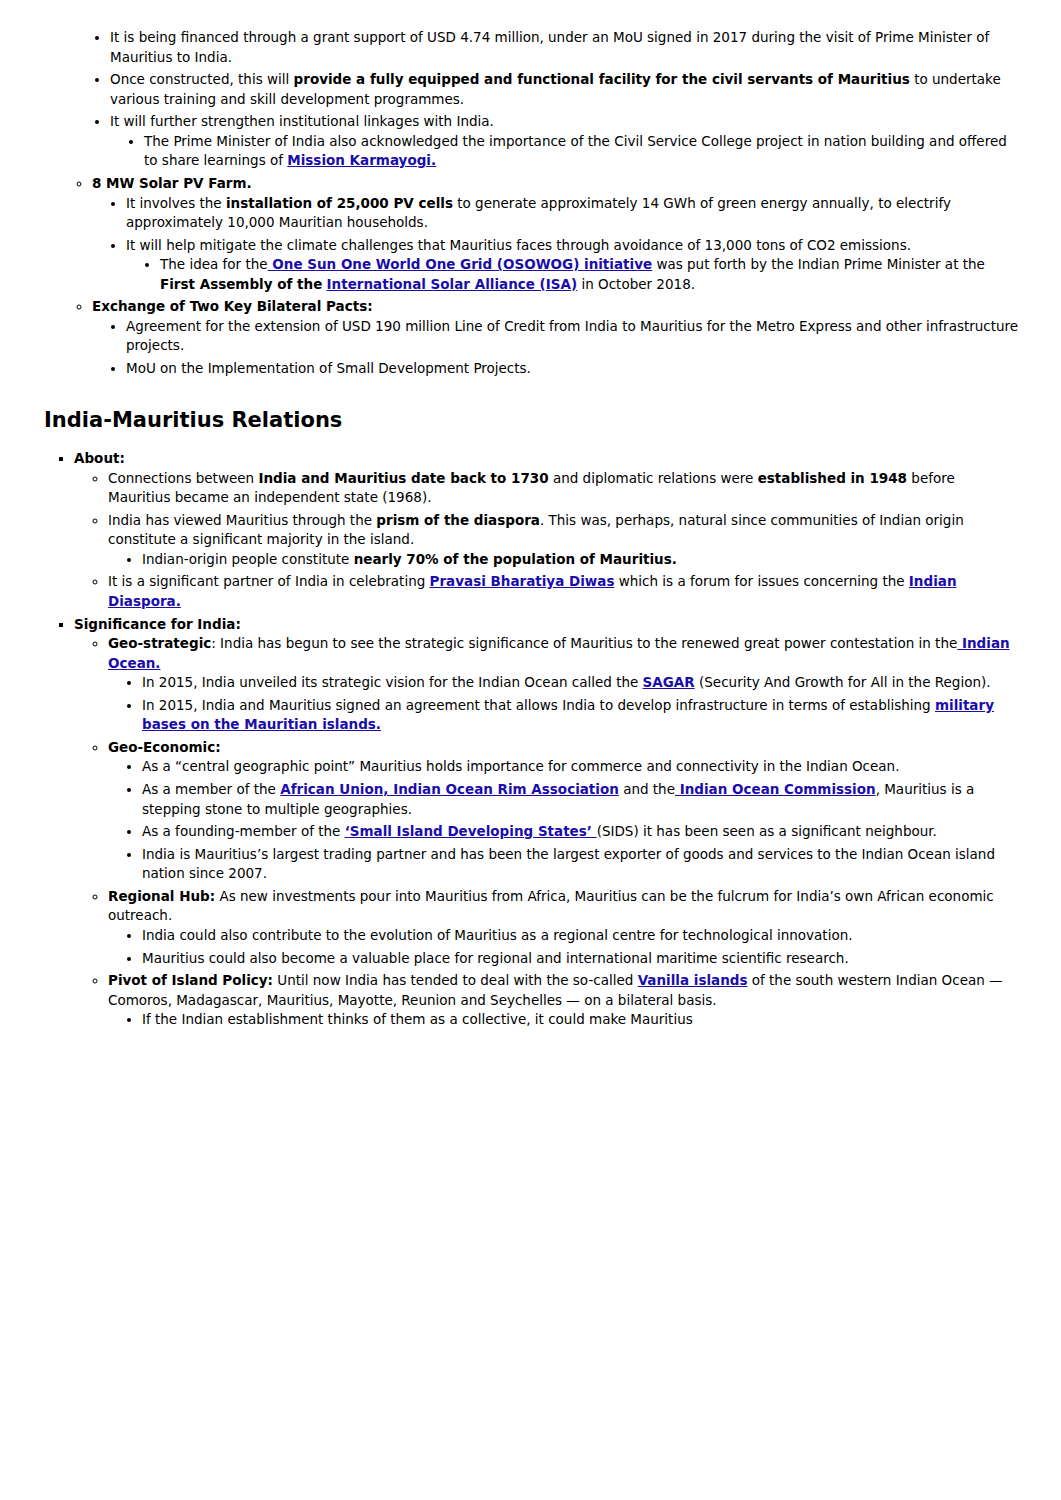It is being financed through a grant support of USD 4.74 million, under an MoU signed in 2017 during the visit of Prime Minister of Mauritius to India.
Once constructed, this will provide a fully equipped and functional facility for the civil servants of Mauritius to undertake various training and skill development programmes.
It will further strengthen institutional linkages with India.
The Prime Minister of India also acknowledged the importance of the Civil Service College project in nation building and offered to share learnings of Mission Karmayogi.
8 MW Solar PV Farm.
It involves the installation of 25,000 PV cells to generate approximately 14 GWh of green energy annually, to electrify approximately 10,000 Mauritian households.
It will help mitigate the climate challenges that Mauritius faces through avoidance of 13,000 tons of CO2 emissions.
The idea for the One Sun One World One Grid (OSOWOG) initiative was put forth by the Indian Prime Minister at the First Assembly of the International Solar Alliance (ISA) in October 2018.
Exchange of Two Key Bilateral Pacts:
Agreement for the extension of USD 190 million Line of Credit from India to Mauritius for the Metro Express and other infrastructure projects.
MoU on the Implementation of Small Development Projects.
India-Mauritius Relations
About:
Connections between India and Mauritius date back to 1730 and diplomatic relations were established in 1948 before Mauritius became an independent state (1968).
India has viewed Mauritius through the prism of the diaspora. This was, perhaps, natural since communities of Indian origin constitute a significant majority in the island.
Indian-origin people constitute nearly 70% of the population of Mauritius.
It is a significant partner of India in celebrating Pravasi Bharatiya Diwas which is a forum for issues concerning the Indian Diaspora.
Significance for India:
Geo-strategic: India has begun to see the strategic significance of Mauritius to the renewed great power contestation in the Indian Ocean.
In 2015, India unveiled its strategic vision for the Indian Ocean called the SAGAR (Security And Growth for All in the Region).
In 2015, India and Mauritius signed an agreement that allows India to develop infrastructure in terms of establishing military bases on the Mauritian islands.
Geo-Economic:
As a “central geographic point” Mauritius holds importance for commerce and connectivity in the Indian Ocean.
As a member of the African Union, Indian Ocean Rim Association and the Indian Ocean Commission, Mauritius is a stepping stone to multiple geographies.
As a founding-member of the ‘Small Island Developing States’ (SIDS) it has been seen as a significant neighbour.
India is Mauritius’s largest trading partner and has been the largest exporter of goods and services to the Indian Ocean island nation since 2007.
Regional Hub: As new investments pour into Mauritius from Africa, Mauritius can be the fulcrum for India’s own African economic outreach.
India could also contribute to the evolution of Mauritius as a regional centre for technological innovation.
Mauritius could also become a valuable place for regional and international maritime scientific research.
Pivot of Island Policy: Until now India has tended to deal with the so-called Vanilla islands of the south western Indian Ocean — Comoros, Madagascar, Mauritius, Mayotte, Reunion and Seychelles — on a bilateral basis.
If the Indian establishment thinks of them as a collective, it could make Mauritius